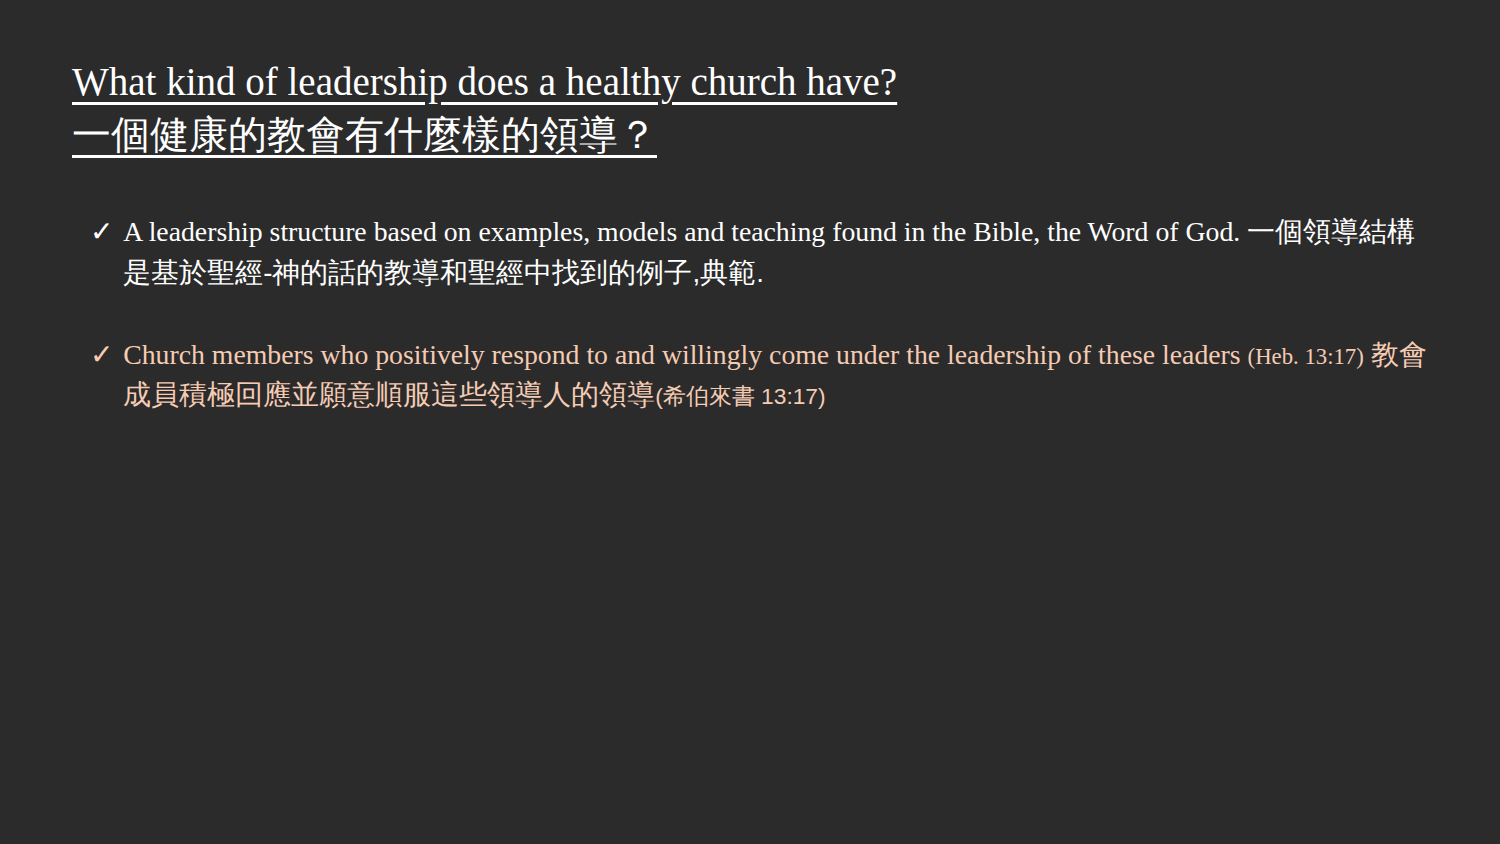What kind of leadership does a healthy church have? 一個健康的教會有什麼樣的領導？
A leadership structure based on examples, models and teaching found in the Bible, the Word of God. 一個領導結構是基於聖經-神的話的教導和聖經中找到的例子,典範.
Church members who positively respond to and willingly come under the leadership of these leaders (Heb. 13:17) 教會成員積極回應並願意順服這些領導人的領導(希伯來書 13:17)